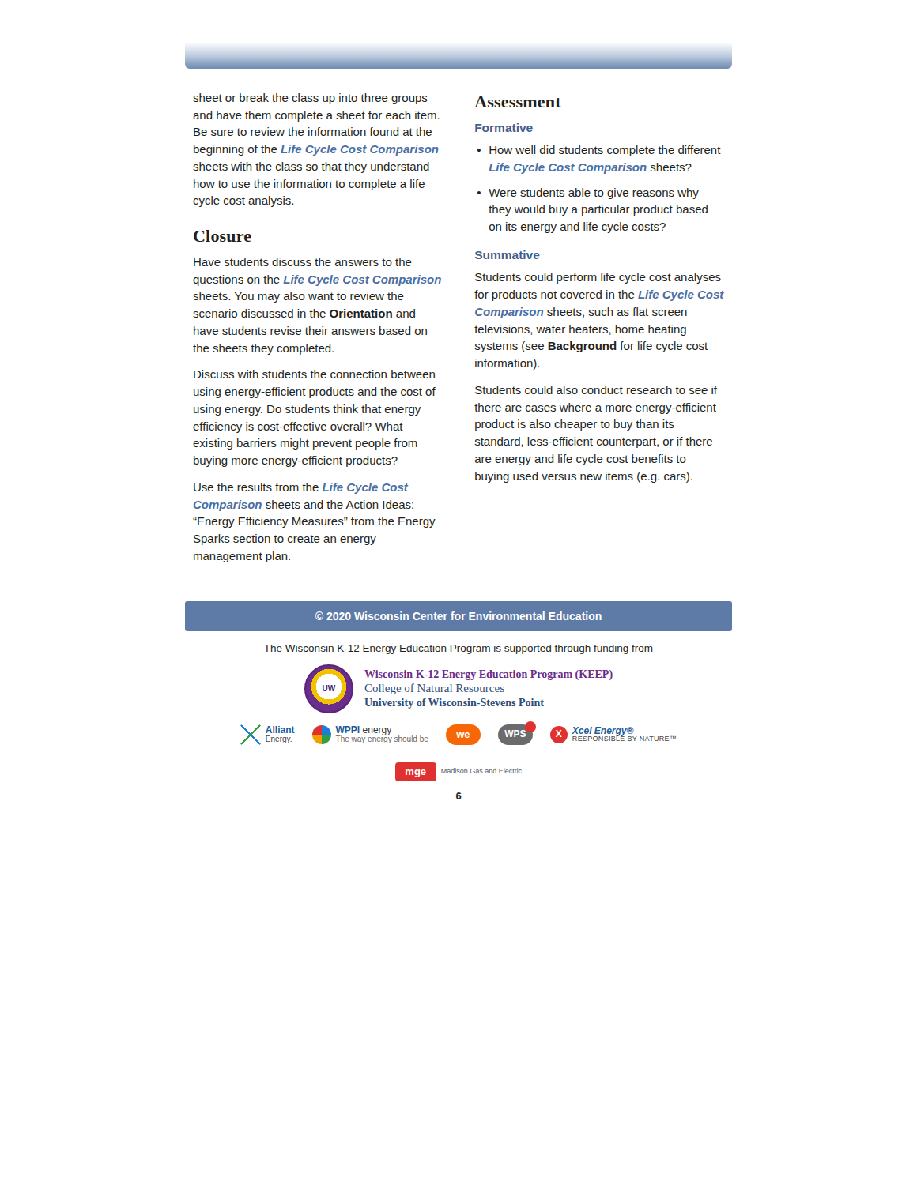sheet or break the class up into three groups and have them complete a sheet for each item. Be sure to review the information found at the beginning of the Life Cycle Cost Comparison sheets with the class so that they understand how to use the information to complete a life cycle cost analysis.
Closure
Have students discuss the answers to the questions on the Life Cycle Cost Comparison sheets. You may also want to review the scenario discussed in the Orientation and have students revise their answers based on the sheets they completed.
Discuss with students the connection between using energy-efficient products and the cost of using energy. Do students think that energy efficiency is cost-effective overall? What existing barriers might prevent people from buying more energy-efficient products?
Use the results from the Life Cycle Cost Comparison sheets and the Action Ideas: “Energy Efficiency Measures” from the Energy Sparks section to create an energy management plan.
Assessment
Formative
How well did students complete the different Life Cycle Cost Comparison sheets?
Were students able to give reasons why they would buy a particular product based on its energy and life cycle costs?
Summative
Students could perform life cycle cost analyses for products not covered in the Life Cycle Cost Comparison sheets, such as flat screen televisions, water heaters, home heating systems (see Background for life cycle cost information).
Students could also conduct research to see if there are cases where a more energy-efficient product is also cheaper to buy than its standard, less-efficient counterpart, or if there are energy and life cycle cost benefits to buying used versus new items (e.g. cars).
© 2020 Wisconsin Center for Environmental Education
The Wisconsin K-12 Energy Education Program is supported through funding from
Wisconsin K-12 Energy Education Program (KEEP)
College of Natural Resources
University of Wisconsin-Stevens Point
AlliantEnergy.
WPPI energyThe way energy should be
we
WPS
X
Xcel Energy®RESPONSIBLE BY NATURE™
mge
Madison Gas and Electric
6